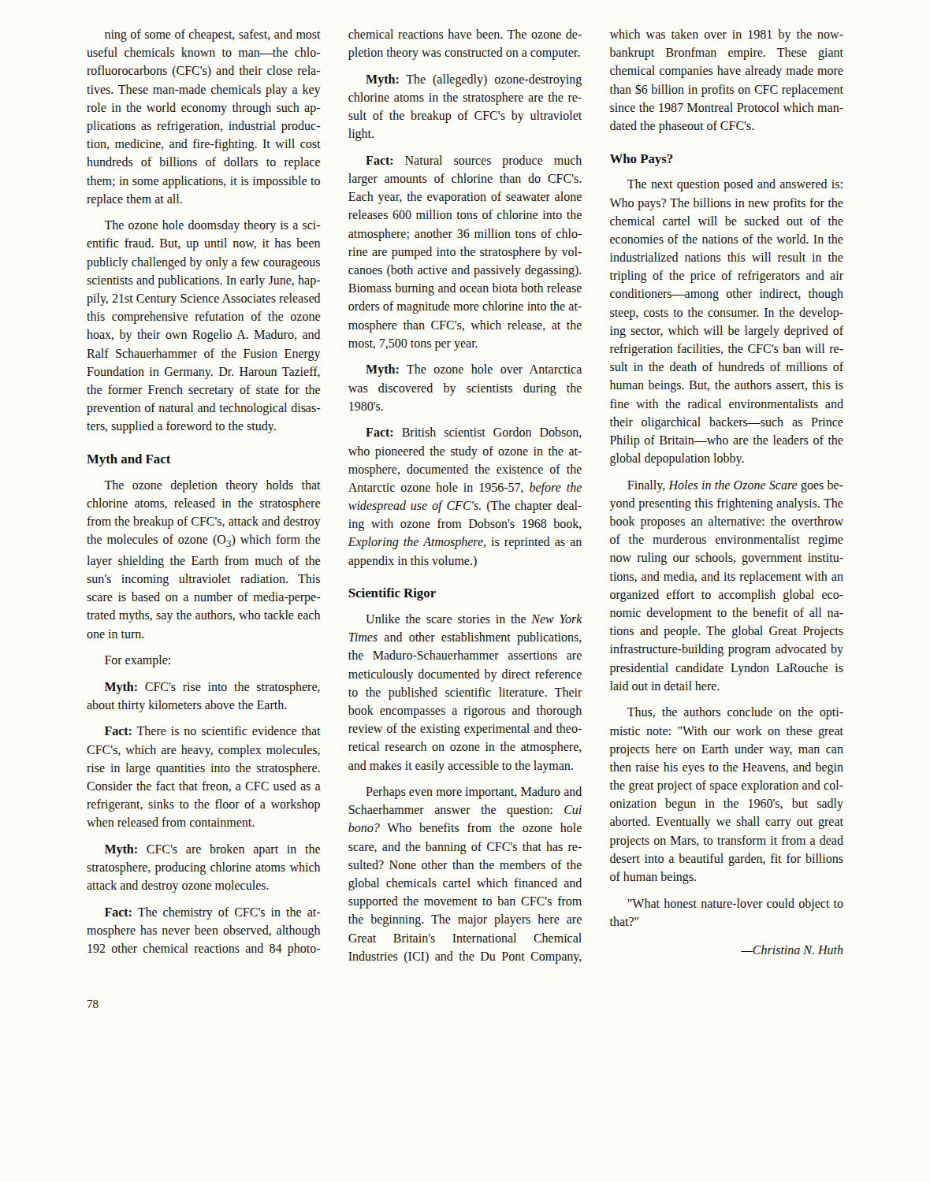ning of some of cheapest, safest, and most useful chemicals known to man—the chlorofluorocarbons (CFC's) and their close relatives. These man-made chemicals play a key role in the world economy through such applications as refrigeration, industrial production, medicine, and fire-fighting. It will cost hundreds of billions of dollars to replace them; in some applications, it is impossible to replace them at all.
The ozone hole doomsday theory is a scientific fraud. But, up until now, it has been publicly challenged by only a few courageous scientists and publications. In early June, happily, 21st Century Science Associates released this comprehensive refutation of the ozone hoax, by their own Rogelio A. Maduro, and Ralf Schauerhammer of the Fusion Energy Foundation in Germany. Dr. Haroun Tazieff, the former French secretary of state for the prevention of natural and technological disasters, supplied a foreword to the study.
Myth and Fact
The ozone depletion theory holds that chlorine atoms, released in the stratosphere from the breakup of CFC's, attack and destroy the molecules of ozone (O3) which form the layer shielding the Earth from much of the sun's incoming ultraviolet radiation. This scare is based on a number of media-perpetrated myths, say the authors, who tackle each one in turn.
For example:
Myth: CFC's rise into the stratosphere, about thirty kilometers above the Earth.
Fact: There is no scientific evidence that CFC's, which are heavy, complex molecules, rise in large quantities into the stratosphere. Consider the fact that freon, a CFC used as a refrigerant, sinks to the floor of a workshop when released from containment.
Myth: CFC's are broken apart in the stratosphere, producing chlorine atoms which attack and destroy ozone molecules.
Fact: The chemistry of CFC's in the atmosphere has never been observed, although 192 other chemical reactions and 84 photochemical reactions have been. The ozone depletion theory was constructed on a computer.
Myth: The (allegedly) ozone-destroying chlorine atoms in the stratosphere are the result of the breakup of CFC's by ultraviolet light.
Fact: Natural sources produce much larger amounts of chlorine than do CFC's. Each year, the evaporation of seawater alone releases 600 million tons of chlorine into the atmosphere; another 36 million tons of chlorine are pumped into the stratosphere by volcanoes (both active and passively degassing). Biomass burning and ocean biota both release orders of magnitude more chlorine into the atmosphere than CFC's, which release, at the most, 7,500 tons per year.
Myth: The ozone hole over Antarctica was discovered by scientists during the 1980's.
Fact: British scientist Gordon Dobson, who pioneered the study of ozone in the atmosphere, documented the existence of the Antarctic ozone hole in 1956-57, before the widespread use of CFC's. (The chapter dealing with ozone from Dobson's 1968 book, Exploring the Atmosphere, is reprinted as an appendix in this volume.)
Scientific Rigor
Unlike the scare stories in the New York Times and other establishment publications, the Maduro-Schauerhammer assertions are meticulously documented by direct reference to the published scientific literature. Their book encompasses a rigorous and thorough review of the existing experimental and theoretical research on ozone in the atmosphere, and makes it easily accessible to the layman.
Perhaps even more important, Maduro and Schaerhammer answer the question: Cui bono? Who benefits from the ozone hole scare, and the banning of CFC's that has resulted? None other than the members of the global chemicals cartel which financed and supported the movement to ban CFC's from the beginning. The major players here are Great Britain's International Chemical Industries (ICI) and the Du Pont Company, which was taken over in 1981 by the now-bankrupt Bronfman empire. These giant chemical companies have already made more than $6 billion in profits on CFC replacement since the 1987 Montreal Protocol which mandated the phaseout of CFC's.
Who Pays?
The next question posed and answered is: Who pays? The billions in new profits for the chemical cartel will be sucked out of the economies of the nations of the world. In the industrialized nations this will result in the tripling of the price of refrigerators and air conditioners—among other indirect, though steep, costs to the consumer. In the developing sector, which will be largely deprived of refrigeration facilities, the CFC's ban will result in the death of hundreds of millions of human beings. But, the authors assert, this is fine with the radical environmentalists and their oligarchical backers—such as Prince Philip of Britain—who are the leaders of the global depopulation lobby.
Finally, Holes in the Ozone Scare goes beyond presenting this frightening analysis. The book proposes an alternative: the overthrow of the murderous environmentalist regime now ruling our schools, government institutions, and media, and its replacement with an organized effort to accomplish global economic development to the benefit of all nations and people. The global Great Projects infrastructure-building program advocated by presidential candidate Lyndon LaRouche is laid out in detail here.
Thus, the authors conclude on the optimistic note: "With our work on these great projects here on Earth under way, man can then raise his eyes to the Heavens, and begin the great project of space exploration and colonization begun in the 1960's, but sadly aborted. Eventually we shall carry out great projects on Mars, to transform it from a dead desert into a beautiful garden, fit for billions of human beings.
"What honest nature-lover could object to that?"
—Christina N. Huth
78